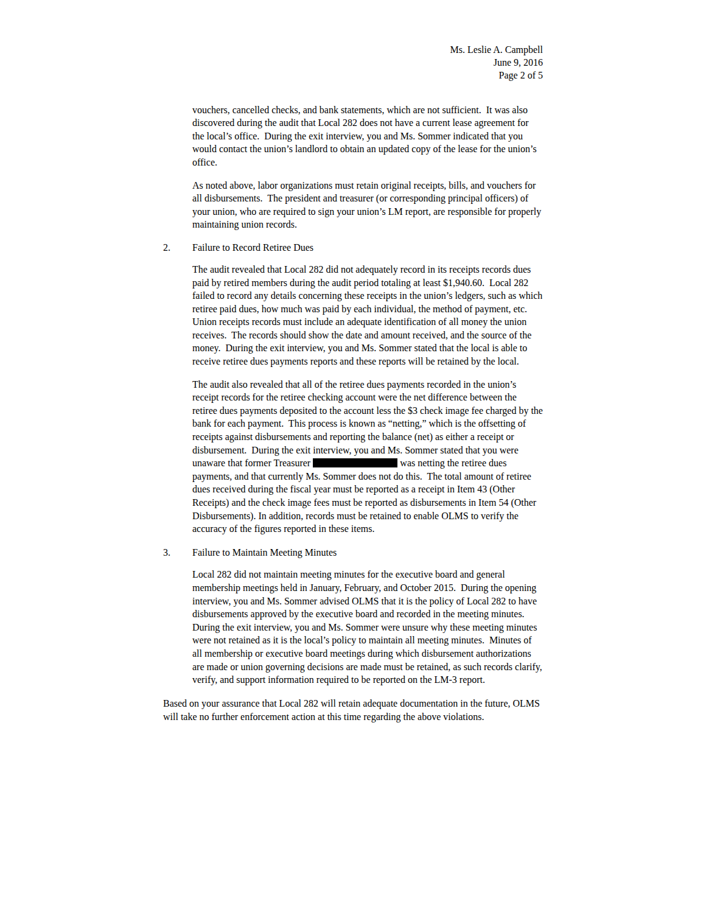Ms. Leslie A. Campbell
June 9, 2016
Page 2 of 5
vouchers, cancelled checks, and bank statements, which are not sufficient. It was also discovered during the audit that Local 282 does not have a current lease agreement for the local’s office. During the exit interview, you and Ms. Sommer indicated that you would contact the union’s landlord to obtain an updated copy of the lease for the union’s office.
As noted above, labor organizations must retain original receipts, bills, and vouchers for all disbursements. The president and treasurer (or corresponding principal officers) of your union, who are required to sign your union’s LM report, are responsible for properly maintaining union records.
2. Failure to Record Retiree Dues
The audit revealed that Local 282 did not adequately record in its receipts records dues paid by retired members during the audit period totaling at least $1,940.60. Local 282 failed to record any details concerning these receipts in the union’s ledgers, such as which retiree paid dues, how much was paid by each individual, the method of payment, etc. Union receipts records must include an adequate identification of all money the union receives. The records should show the date and amount received, and the source of the money. During the exit interview, you and Ms. Sommer stated that the local is able to receive retiree dues payments reports and these reports will be retained by the local.
The audit also revealed that all of the retiree dues payments recorded in the union’s receipt records for the retiree checking account were the net difference between the retiree dues payments deposited to the account less the $3 check image fee charged by the bank for each payment. This process is known as “netting,” which is the offsetting of receipts against disbursements and reporting the balance (net) as either a receipt or disbursement. During the exit interview, you and Ms. Sommer stated that you were unaware that former Treasurer was netting the retiree dues payments, and that currently Ms. Sommer does not do this. The total amount of retiree dues received during the fiscal year must be reported as a receipt in Item 43 (Other Receipts) and the check image fees must be reported as disbursements in Item 54 (Other Disbursements). In addition, records must be retained to enable OLMS to verify the accuracy of the figures reported in these items.
3. Failure to Maintain Meeting Minutes
Local 282 did not maintain meeting minutes for the executive board and general membership meetings held in January, February, and October 2015. During the opening interview, you and Ms. Sommer advised OLMS that it is the policy of Local 282 to have disbursements approved by the executive board and recorded in the meeting minutes. During the exit interview, you and Ms. Sommer were unsure why these meeting minutes were not retained as it is the local’s policy to maintain all meeting minutes. Minutes of all membership or executive board meetings during which disbursement authorizations are made or union governing decisions are made must be retained, as such records clarify, verify, and support information required to be reported on the LM-3 report.
Based on your assurance that Local 282 will retain adequate documentation in the future, OLMS will take no further enforcement action at this time regarding the above violations.